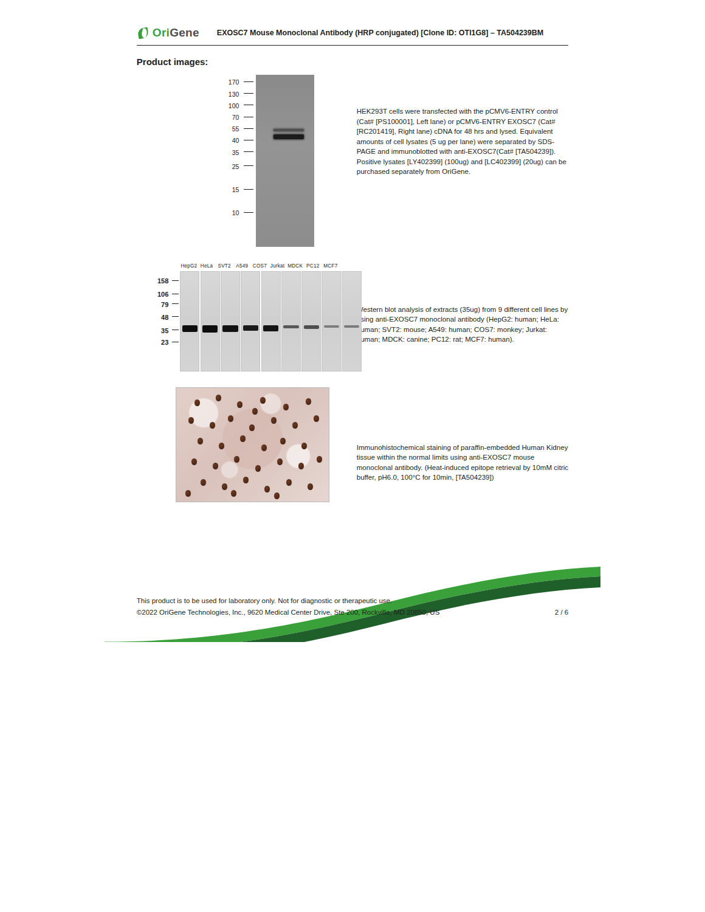Ori Gene
EXOSC7 Mouse Monoclonal Antibody (HRP conjugated) [Clone ID: OTI1G8] – TA504239BM
Product images:
170
130
100
70
55
40
35
25
15
10
HEK293T cells were transfected with the pCMV6-ENTRY control (Cat# [PS100001], Left lane) or pCMV6-ENTRY EXOSC7 (Cat# [RC201419], Right lane) cDNA for 48 hrs and lysed. Equivalent amounts of cell lysates (5 ug per lane) were separated by SDS-PAGE and immunoblotted with anti-EXOSC7(Cat# [TA504239]). Positive lysates [LY402399] (100ug) and [LC402399] (20ug) can be purchased separately from OriGene.
HepG2 HeLa SVT2 A549 COS7 Jurkat MDCK PC12 MCF7
158
106
79
48
35
23
Western blot analysis of extracts (35ug) from 9 different cell lines by using anti-EXOSC7 monoclonal antibody (HepG2: human; HeLa: human; SVT2: mouse; A549: human; COS7: monkey; Jurkat: human; MDCK: canine; PC12: rat; MCF7: human).
Immunohistochemical staining of paraffin-embedded Human Kidney tissue within the normal limits using anti-EXOSC7 mouse monoclonal antibody. (Heat-induced epitope retrieval by 10mM citric buffer, pH6.0, 100°C for 10min, [TA504239])
This product is to be used for laboratory only. Not for diagnostic or therapeutic use.
©2022 OriGene Technologies, Inc., 9620 Medical Center Drive, Ste 200, Rockville, MD 20850, US 2 / 6